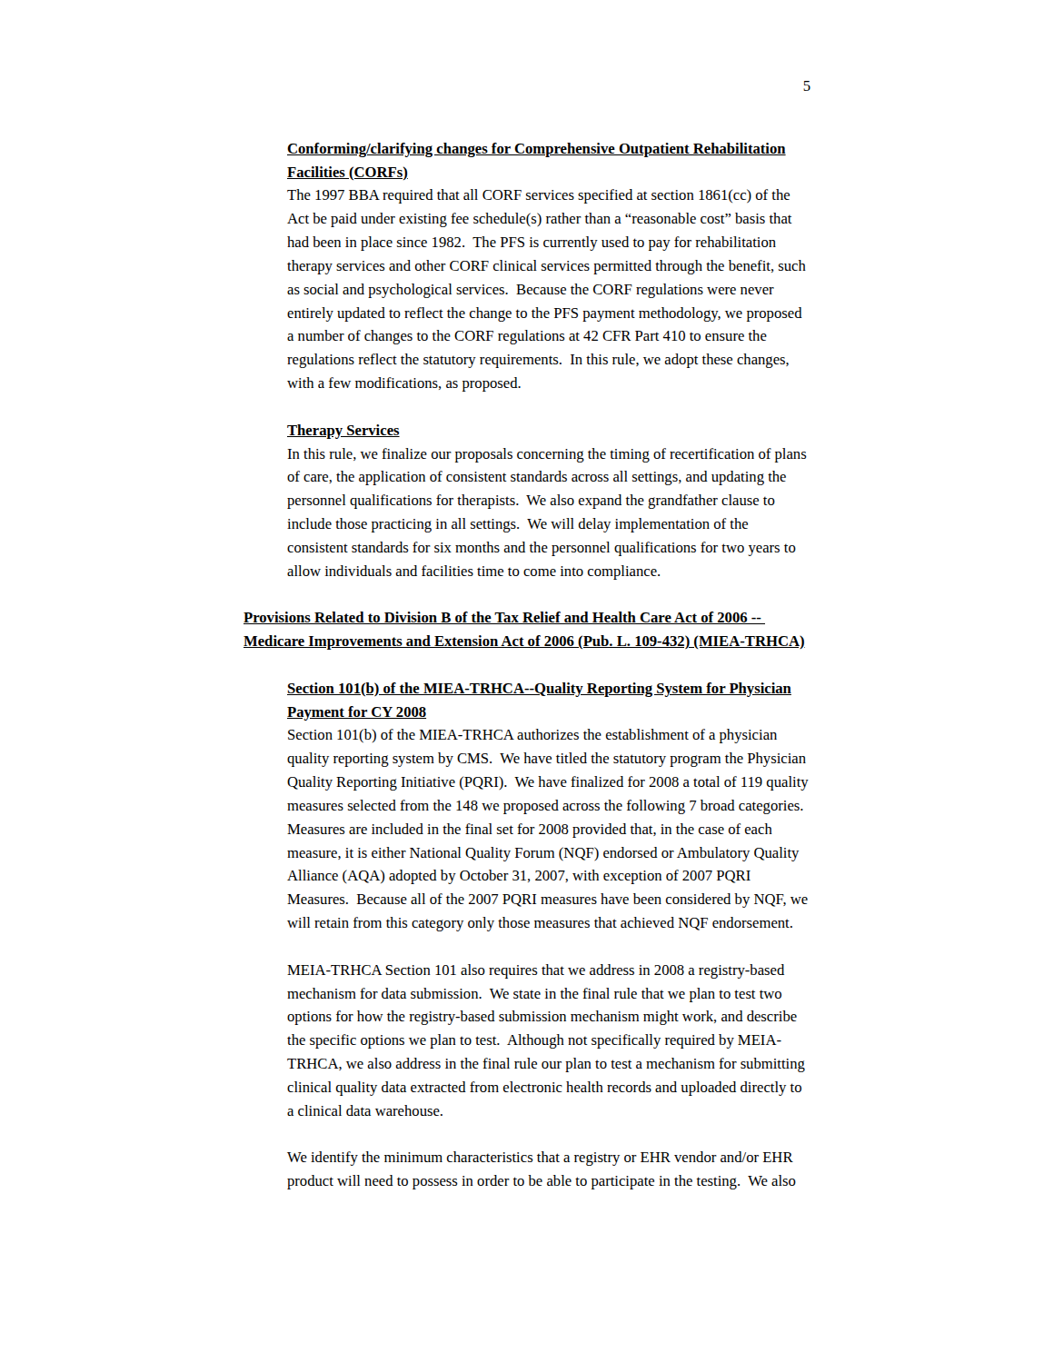5
Conforming/clarifying changes for Comprehensive Outpatient Rehabilitation Facilities (CORFs)
The 1997 BBA required that all CORF services specified at section 1861(cc) of the Act be paid under existing fee schedule(s) rather than a “reasonable cost” basis that had been in place since 1982. The PFS is currently used to pay for rehabilitation therapy services and other CORF clinical services permitted through the benefit, such as social and psychological services. Because the CORF regulations were never entirely updated to reflect the change to the PFS payment methodology, we proposed a number of changes to the CORF regulations at 42 CFR Part 410 to ensure the regulations reflect the statutory requirements. In this rule, we adopt these changes, with a few modifications, as proposed.
Therapy Services
In this rule, we finalize our proposals concerning the timing of recertification of plans of care, the application of consistent standards across all settings, and updating the personnel qualifications for therapists. We also expand the grandfather clause to include those practicing in all settings. We will delay implementation of the consistent standards for six months and the personnel qualifications for two years to allow individuals and facilities time to come into compliance.
Provisions Related to Division B of the Tax Relief and Health Care Act of 2006 -- Medicare Improvements and Extension Act of 2006 (Pub. L. 109-432) (MIEA-TRHCA)
Section 101(b) of the MIEA-TRHCA--Quality Reporting System for Physician Payment for CY 2008
Section 101(b) of the MIEA-TRHCA authorizes the establishment of a physician quality reporting system by CMS. We have titled the statutory program the Physician Quality Reporting Initiative (PQRI). We have finalized for 2008 a total of 119 quality measures selected from the 148 we proposed across the following 7 broad categories. Measures are included in the final set for 2008 provided that, in the case of each measure, it is either National Quality Forum (NQF) endorsed or Ambulatory Quality Alliance (AQA) adopted by October 31, 2007, with exception of 2007 PQRI Measures. Because all of the 2007 PQRI measures have been considered by NQF, we will retain from this category only those measures that achieved NQF endorsement.
MEIA-TRHCA Section 101 also requires that we address in 2008 a registry-based mechanism for data submission. We state in the final rule that we plan to test two options for how the registry-based submission mechanism might work, and describe the specific options we plan to test. Although not specifically required by MEIA-TRHCA, we also address in the final rule our plan to test a mechanism for submitting clinical quality data extracted from electronic health records and uploaded directly to a clinical data warehouse.
We identify the minimum characteristics that a registry or EHR vendor and/or EHR product will need to possess in order to be able to participate in the testing. We also